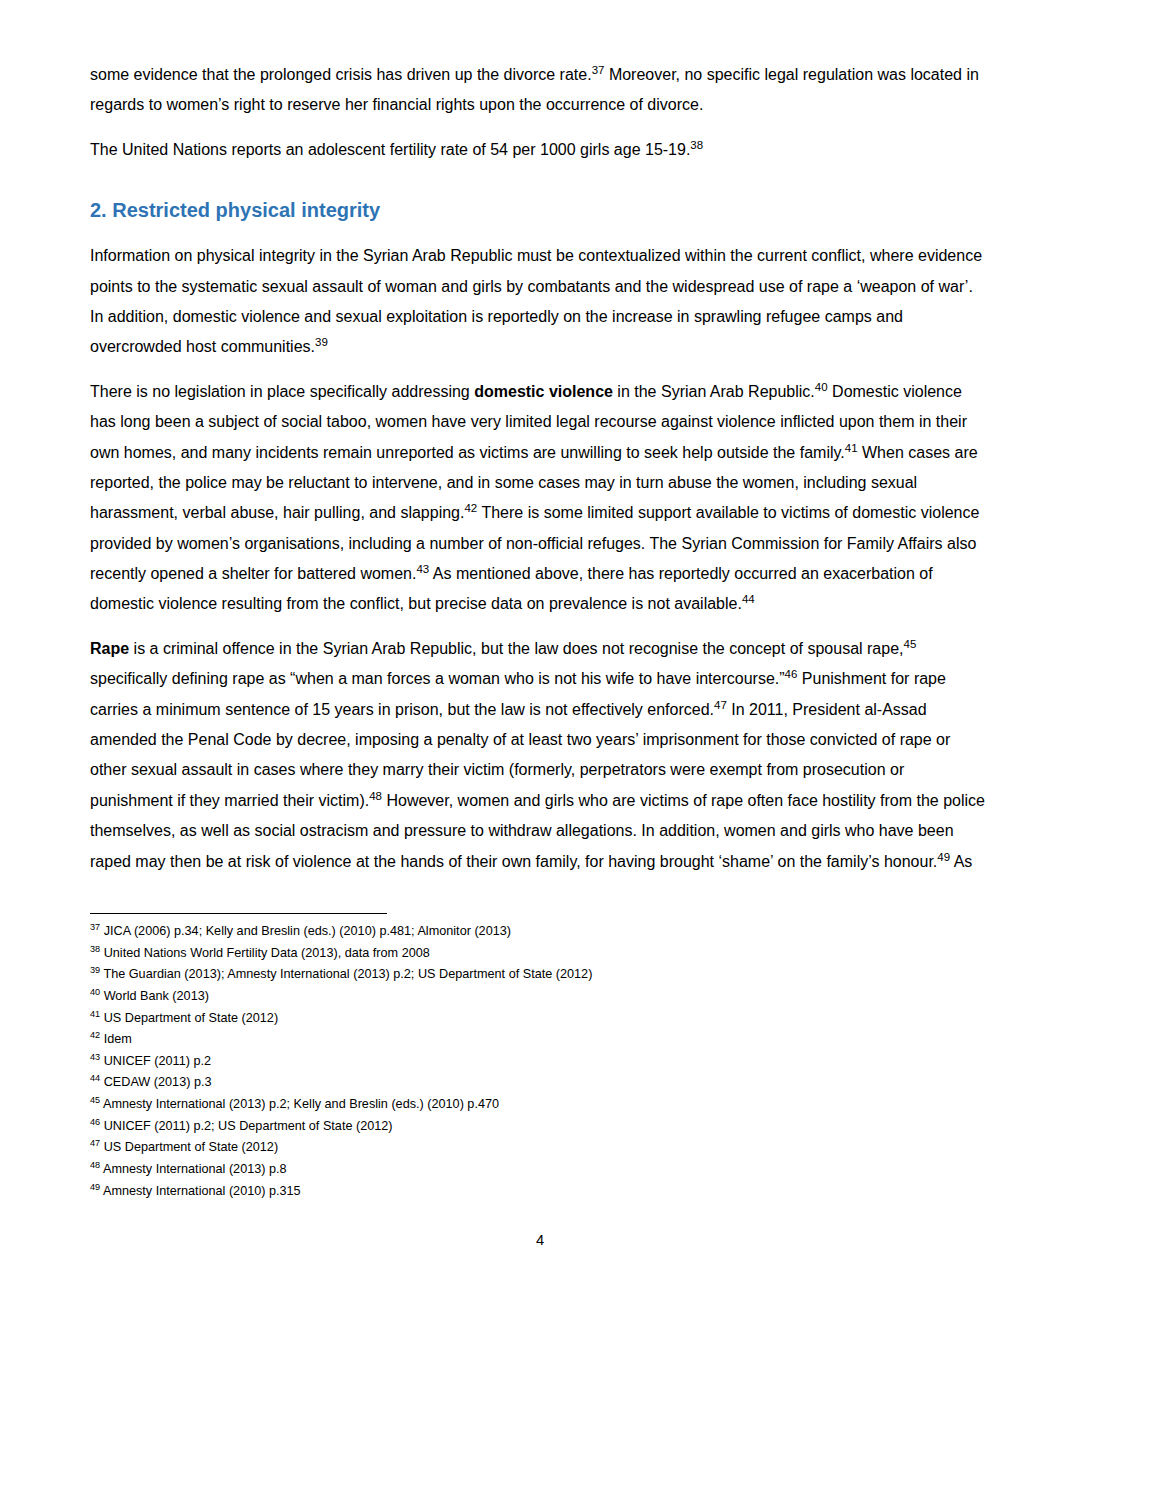some evidence that the prolonged crisis has driven up the divorce rate.37 Moreover, no specific legal regulation was located in regards to women’s right to reserve her financial rights upon the occurrence of divorce.
The United Nations reports an adolescent fertility rate of 54 per 1000 girls age 15-19.38
2. Restricted physical integrity
Information on physical integrity in the Syrian Arab Republic must be contextualized within the current conflict, where evidence points to the systematic sexual assault of woman and girls by combatants and the widespread use of rape a ‘weapon of war’. In addition, domestic violence and sexual exploitation is reportedly on the increase in sprawling refugee camps and overcrowded host communities.39
There is no legislation in place specifically addressing domestic violence in the Syrian Arab Republic.40 Domestic violence has long been a subject of social taboo, women have very limited legal recourse against violence inflicted upon them in their own homes, and many incidents remain unreported as victims are unwilling to seek help outside the family.41 When cases are reported, the police may be reluctant to intervene, and in some cases may in turn abuse the women, including sexual harassment, verbal abuse, hair pulling, and slapping.42 There is some limited support available to victims of domestic violence provided by women’s organisations, including a number of non-official refuges. The Syrian Commission for Family Affairs also recently opened a shelter for battered women.43 As mentioned above, there has reportedly occurred an exacerbation of domestic violence resulting from the conflict, but precise data on prevalence is not available.44
Rape is a criminal offence in the Syrian Arab Republic, but the law does not recognise the concept of spousal rape,45 specifically defining rape as “when a man forces a woman who is not his wife to have intercourse.”46 Punishment for rape carries a minimum sentence of 15 years in prison, but the law is not effectively enforced.47 In 2011, President al-Assad amended the Penal Code by decree, imposing a penalty of at least two years’ imprisonment for those convicted of rape or other sexual assault in cases where they marry their victim (formerly, perpetrators were exempt from prosecution or punishment if they married their victim).48 However, women and girls who are victims of rape often face hostility from the police themselves, as well as social ostracism and pressure to withdraw allegations. In addition, women and girls who have been raped may then be at risk of violence at the hands of their own family, for having brought ‘shame’ on the family’s honour.49 As
37 JICA (2006) p.34; Kelly and Breslin (eds.) (2010) p.481; Almonitor (2013)
38 United Nations World Fertility Data (2013), data from 2008
39 The Guardian (2013); Amnesty International (2013) p.2; US Department of State (2012)
40 World Bank (2013)
41 US Department of State (2012)
42 Idem
43 UNICEF (2011) p.2
44 CEDAW (2013) p.3
45 Amnesty International (2013) p.2; Kelly and Breslin (eds.) (2010) p.470
46 UNICEF (2011) p.2; US Department of State (2012)
47 US Department of State (2012)
48 Amnesty International (2013) p.8
49 Amnesty International (2010) p.315
4